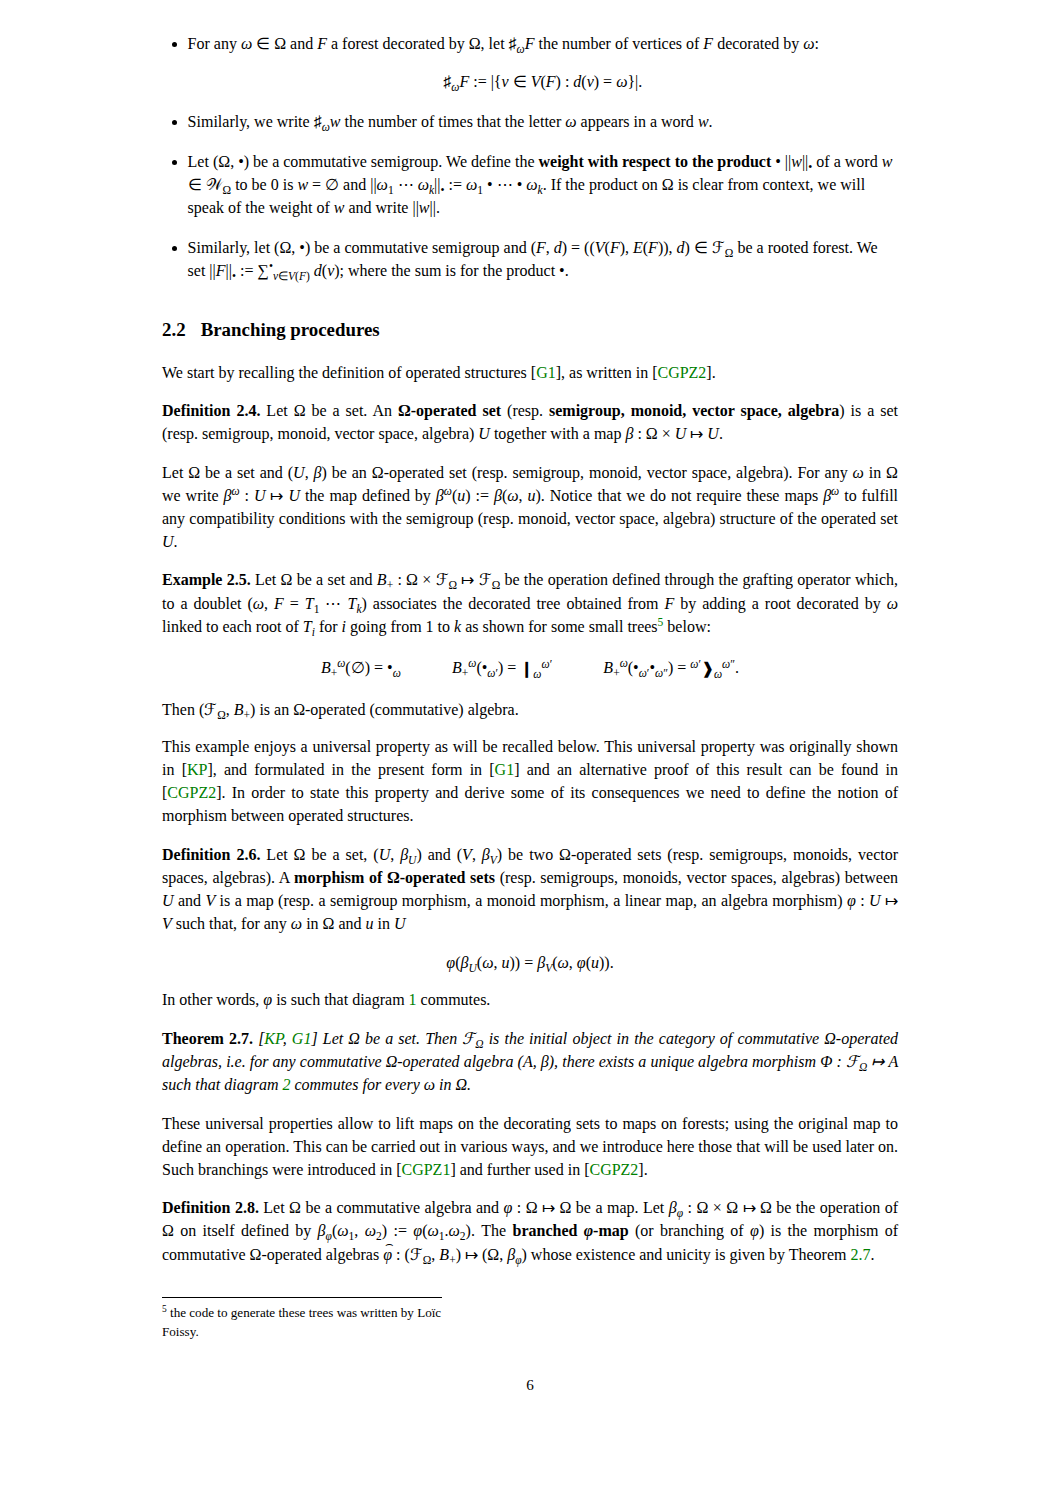For any ω ∈ Ω and F a forest decorated by Ω, let ♯ωF the number of vertices of F decorated by ω:
♯ωF := |{v ∈ V(F) : d(v) = ω}|.
Similarly, we write ♯ωw the number of times that the letter ω appears in a word w.
Let (Ω, •) be a commutative semigroup. We define the weight with respect to the product • ||w||• of a word w ∈ 𝒲Ω to be 0 is w = ∅ and ||ω1 ⋯ ωk||• := ω1 • ⋯ • ωk. If the product on Ω is clear from context, we will speak of the weight of w and write ||w||.
Similarly, let (Ω, •) be a commutative semigroup and (F, d) = ((V(F), E(F)), d) ∈ ℱΩ be a rooted forest. We set ||F||• := ∑•v∈V(F) d(v); where the sum is for the product •.
2.2 Branching procedures
We start by recalling the definition of operated structures [G1], as written in [CGPZ2].
Definition 2.4. Let Ω be a set. An Ω-operated set (resp. semigroup, monoid, vector space, algebra) is a set (resp. semigroup, monoid, vector space, algebra) U together with a map β : Ω × U ↦ U.
Let Ω be a set and (U, β) be an Ω-operated set (resp. semigroup, monoid, vector space, algebra). For any ω in Ω we write βω : U ↦ U the map defined by βω(u) := β(ω, u). Notice that we do not require these maps βω to fulfill any compatibility conditions with the semigroup (resp. monoid, vector space, algebra) structure of the operated set U.
Example 2.5. Let Ω be a set and B+ : Ω × ℱΩ ↦ ℱΩ be the operation defined through the grafting operator which, to a doublet (ω, F = T1 ⋯ Tk) associates the decorated tree obtained from F by adding a root decorated by ω linked to each root of Ti for i going from 1 to k as shown for some small trees5 below:
B+ω(∅) = •ω B+ω(•ω′) = ❙ωω′ B+ω(•ω′•ω″) = ω′❱ωω″.
Then (ℱΩ, B+) is an Ω-operated (commutative) algebra.
This example enjoys a universal property as will be recalled below. This universal property was originally shown in [KP], and formulated in the present form in [G1] and an alternative proof of this result can be found in [CGPZ2]. In order to state this property and derive some of its consequences we need to define the notion of morphism between operated structures.
Definition 2.6. Let Ω be a set, (U, βU) and (V, βV) be two Ω-operated sets (resp. semigroups, monoids, vector spaces, algebras). A morphism of Ω-operated sets (resp. semigroups, monoids, vector spaces, algebras) between U and V is a map (resp. a semigroup morphism, a monoid morphism, a linear map, an algebra morphism) φ : U ↦ V such that, for any ω in Ω and u in U
φ(βU(ω, u)) = βV(ω, φ(u)).
In other words, φ is such that diagram 1 commutes.
Theorem 2.7. [KP, G1] Let Ω be a set. Then ℱΩ is the initial object in the category of commutative Ω-operated algebras, i.e. for any commutative Ω-operated algebra (A, β), there exists a unique algebra morphism Φ : ℱΩ ↦ A such that diagram 2 commutes for every ω in Ω.
These universal properties allow to lift maps on the decorating sets to maps on forests; using the original map to define an operation. This can be carried out in various ways, and we introduce here those that will be used later on. Such branchings were introduced in [CGPZ1] and further used in [CGPZ2].
Definition 2.8. Let Ω be a commutative algebra and φ : Ω ↦ Ω be a map. Let βφ : Ω × Ω ↦ Ω be the operation of Ω on itself defined by βφ(ω1, ω2) := φ(ω1.ω2). The branched φ-map (or branching of φ) is the morphism of commutative Ω-operated algebras ⌢φ : (ℱΩ, B+) ↦ (Ω, βφ) whose existence and unicity is given by Theorem 2.7.
5 the code to generate these trees was written by Loïc Foissy.
6